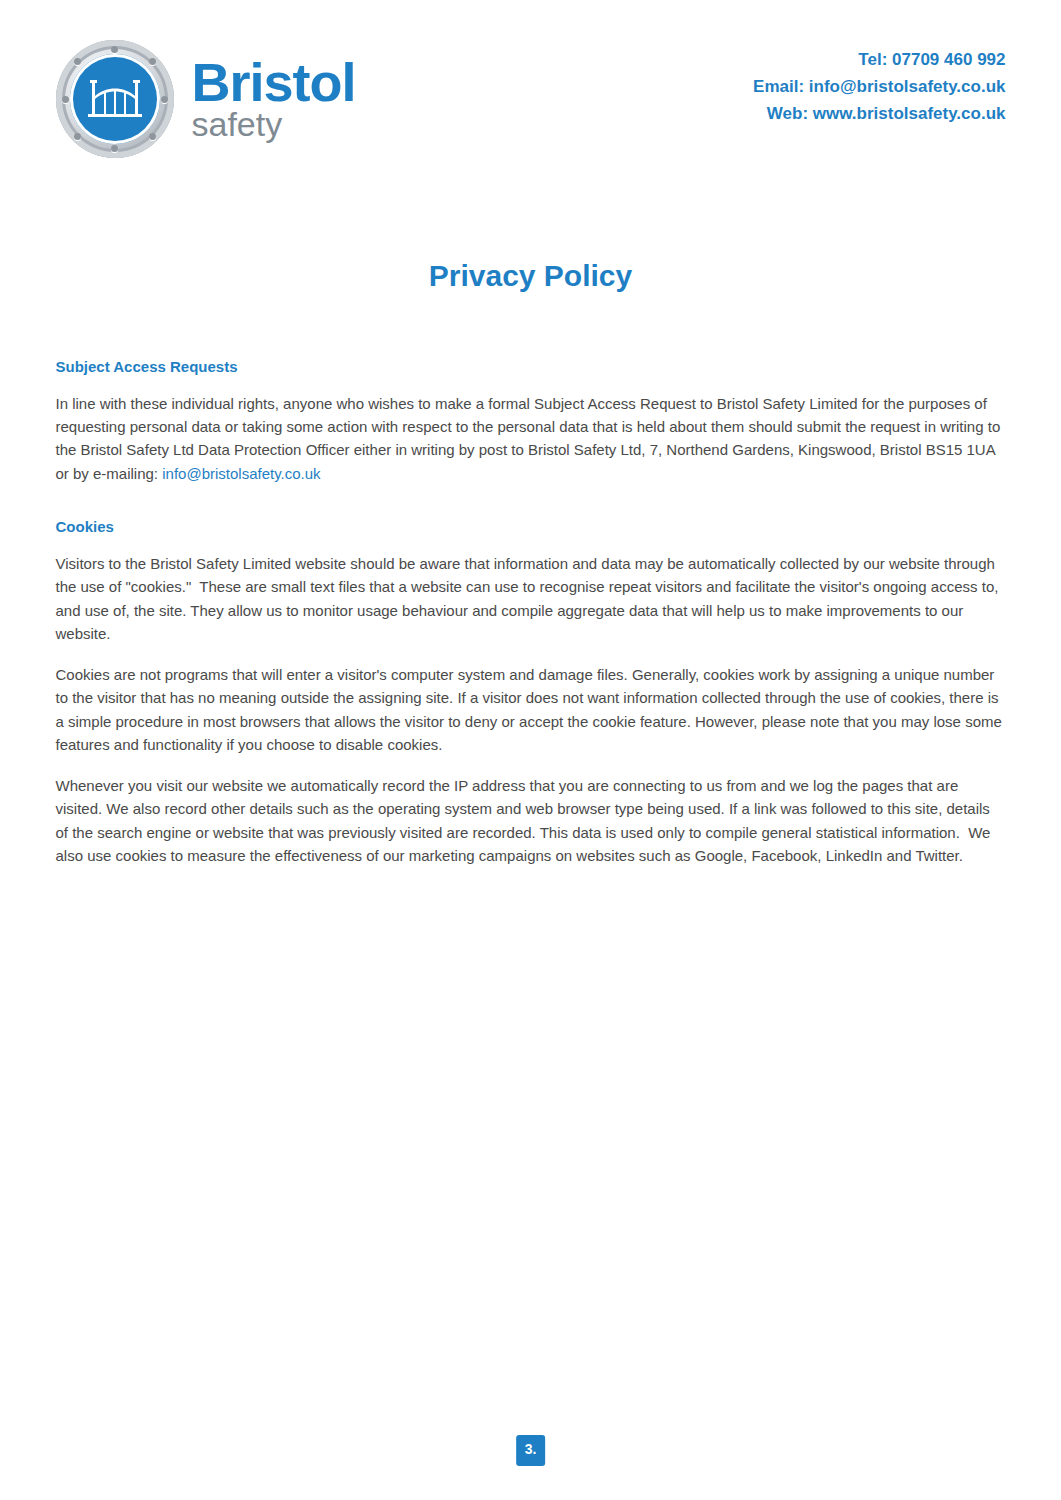Bristol safety
Tel: 07709 460 992
Email: info@bristolsafety.co.uk
Web: www.bristolsafety.co.uk
Privacy Policy
Subject Access Requests
In line with these individual rights, anyone who wishes to make a formal Subject Access Request to Bristol Safety Limited for the purposes of requesting personal data or taking some action with respect to the personal data that is held about them should submit the request in writing to the Bristol Safety Ltd Data Protection Officer either in writing by post to Bristol Safety Ltd, 7, Northend Gardens, Kingswood, Bristol BS15 1UA or by e-mailing: info@bristolsafety.co.uk
Cookies
Visitors to the Bristol Safety Limited website should be aware that information and data may be automatically collected by our website through the use of "cookies." These are small text files that a website can use to recognise repeat visitors and facilitate the visitor's ongoing access to, and use of, the site. They allow us to monitor usage behaviour and compile aggregate data that will help us to make improvements to our website.
Cookies are not programs that will enter a visitor's computer system and damage files. Generally, cookies work by assigning a unique number to the visitor that has no meaning outside the assigning site. If a visitor does not want information collected through the use of cookies, there is a simple procedure in most browsers that allows the visitor to deny or accept the cookie feature. However, please note that you may lose some features and functionality if you choose to disable cookies.
Whenever you visit our website we automatically record the IP address that you are connecting to us from and we log the pages that are visited. We also record other details such as the operating system and web browser type being used. If a link was followed to this site, details of the search engine or website that was previously visited are recorded. This data is used only to compile general statistical information. We also use cookies to measure the effectiveness of our marketing campaigns on websites such as Google, Facebook, LinkedIn and Twitter.
3.